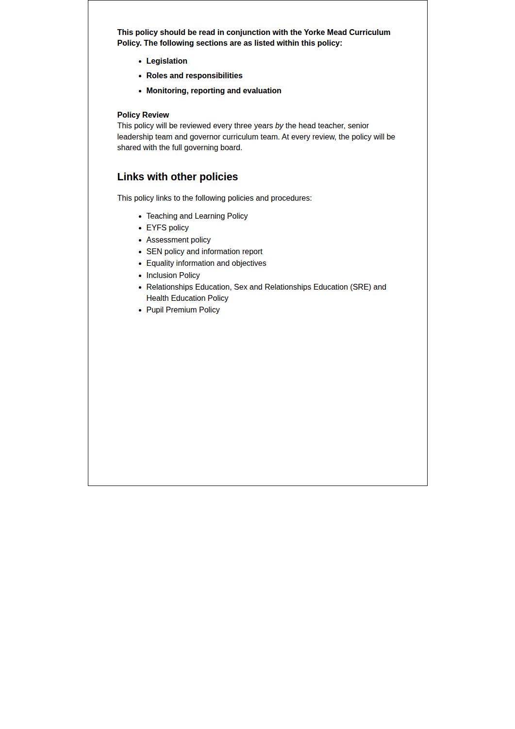This policy should be read in conjunction with the Yorke Mead Curriculum Policy. The following sections are as listed within this policy:
Legislation
Roles and responsibilities
Monitoring, reporting and evaluation
Policy Review
This policy will be reviewed every three years by the head teacher, senior leadership team and governor curriculum team. At every review, the policy will be shared with the full governing board.
Links with other policies
This policy links to the following policies and procedures:
Teaching and Learning Policy
EYFS policy
Assessment policy
SEN policy and information report
Equality information and objectives
Inclusion Policy
Relationships Education, Sex and Relationships Education (SRE) and Health Education Policy
Pupil Premium Policy